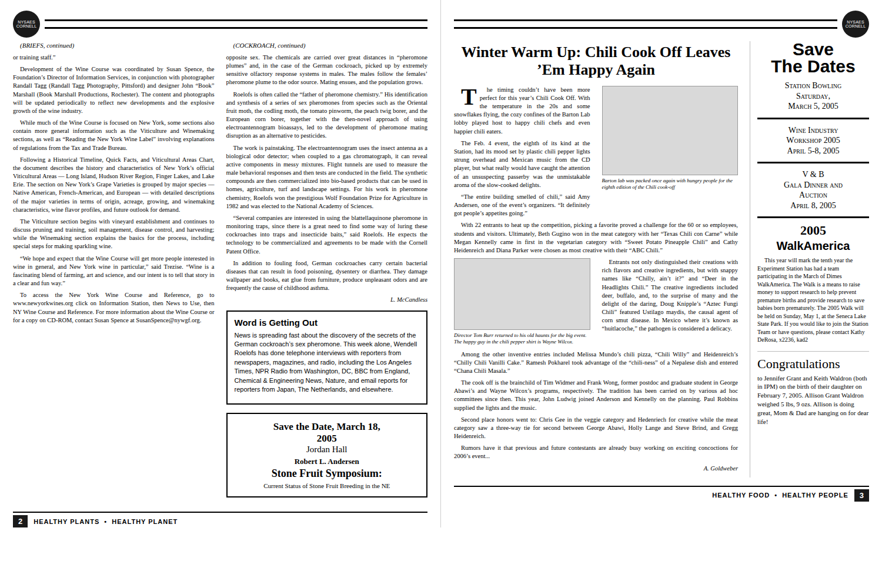NYSAES
CORNELL
(BRIEFS, continued)
or training staff.”
Development of the Wine Course was coordinated by Susan Spence, the Foundation’s Director of Information Services, in conjunction with photographer Randall Tagg (Randall Tagg Photography, Pittsford) and designer John “Book” Marshall (Book Marshall Productions, Rochester). The content and photographs will be updated periodically to reflect new developments and the explosive growth of the wine industry.
While much of the Wine Course is focused on New York, some sections also contain more general information such as the Viticulture and Winemaking sections, as well as “Reading the New York Wine Label” involving explanations of regulations from the Tax and Trade Bureau.
Following a Historical Timeline, Quick Facts, and Viticultural Areas Chart, the document describes the history and characteristics of New York’s official Viticultural Areas — Long Island, Hudson River Region, Finger Lakes, and Lake Erie. The section on New York’s Grape Varieties is grouped by major species — Native American, French-American, and European — with detailed descriptions of the major varieties in terms of origin, acreage, growing, and winemaking characteristics, wine flavor profiles, and future outlook for demand.
The Viticulture section begins with vineyard establishment and continues to discuss pruning and training, soil management, disease control, and harvesting; while the Winemaking section explains the basics for the process, including special steps for making sparkling wine.
“We hope and expect that the Wine Course will get more people interested in wine in general, and New York wine in particular,” said Trezise. “Wine is a fascinating blend of farming, art and science, and our intent is to tell that story in a clear and fun way.”
To access the New York Wine Course and Reference, go to www.newyorkwines.org click on Information Station, then News to Use, then NY Wine Course and Reference. For more information about the Wine Course or for a copy on CD-ROM, contact Susan Spence at SusanSpence@nywgf.org.
(COCKROACH, continued)
opposite sex. The chemicals are carried over great distances in “pheromone plumes” and, in the case of the German cockroach, picked up by extremely sensitive olfactory response systems in males. The males follow the females’ pheromone plume to the odor source. Mating ensues, and the population grows.
Roelofs is often called the “father of pheromone chemistry.” His identification and synthesis of a series of sex pheromones from species such as the Oriental fruit moth, the codling moth, the tomato pinworm, the peach twig borer, and the European corn borer, together with the then-novel approach of using electroantennogram bioassays, led to the development of pheromone mating disruption as an alternative to pesticides.
The work is painstaking. The electroantennogram uses the insect antenna as a biological odor detector; when coupled to a gas chromatograph, it can reveal active components in messy mixtures. Flight tunnels are used to measure the male behavioral responses and then tests are conducted in the field. The synthetic compounds are then commercialized into bio-based products that can be used in homes, agriculture, turf and landscape settings. For his work in pheromone chemistry, Roelofs won the prestigious Wolf Foundation Prize for Agriculture in 1982 and was elected to the National Academy of Sciences.
“Several companies are interested in using the blattellaquinone pheromone in monitoring traps, since there is a great need to find some way of luring these cockroaches into traps and insecticide baits,” said Roelofs. He expects the technology to be commercialized and agreements to be made with the Cornell Patent Office.
In addition to fouling food, German cockroaches carry certain bacterial diseases that can result in food poisoning, dysentery or diarrhea. They damage wallpaper and books, eat glue from furniture, produce unpleasant odors and are frequently the cause of childhood asthma.
L. McCandless
Word is Getting Out
News is spreading fast about the discovery of the secrets of the German cockroach’s sex pheromone. This week alone, Wendell Roelofs has done telephone interviews with reporters from newspapers, magazines, and radio, including the Los Angeles Times, NPR Radio from Washington, DC, BBC from England, Chemical & Engineering News, Nature, and email reports for reporters from Japan, The Netherlands, and elsewhere.
Save the Date, March 18,
2005
Jordan Hall
Robert L. Andersen
Stone Fruit Symposium:
Current Status of Stone Fruit Breeding in the NE
2
HEALTHY PLANTS • HEALTHY PLANET
NYSAES
CORNELL
Winter Warm Up: Chili Cook Off Leaves ’Em Happy Again
The timing couldn’t have been more perfect for this year’s Chili Cook Off. With the temperature in the 20s and some snowflakes flying, the cozy confines of the Barton Lab lobby played host to happy chili chefs and even happier chili eaters.
The Feb. 4 event, the eighth of its kind at the Station, had its mood set by plastic chili pepper lights strung overhead and Mexican music from the CD player, but what really would have caught the attention of an unsuspecting passerby was the unmistakable aroma of the slow-cooked delights.
“The entire building smelled of chili,” said Amy Andersen, one of the event’s organizers. “It definitely got people’s appetites going.”
Barton lab was packed once again with hungry people for the eighth edition of the Chili cook-off
With 22 entrants to heat up the competition, picking a favorite proved a challenge for the 60 or so employees, students and visitors. Ultimately, Beth Gugino won in the meat category with her “Texas Chili con Carne” while Megan Kennelly came in first in the vegetarian category with “Sweet Potato Pineapple Chili” and Cathy Heidenreich and Diana Parker were chosen as most creative with their “ABC Chili.”
Director Tom Burr returned to his old haunts for the big event. The happy guy in the chili pepper shirt is Wayne Wilcox.
Entrants not only distinguished their creations with rich flavors and creative ingredients, but with snappy names like “Chilly, ain’t it?” and “Deer in the Headlights Chili.” The creative ingredients included deer, buffalo, and, to the surprise of many and the delight of the daring, Doug Knipple’s “Aztec Fungi Chili” featured Ustilago maydis, the causal agent of corn smut disease. In Mexico where it’s known as “huitlacoche,” the pathogen is considered a delicacy.
Among the other inventive entries included Melissa Mundo’s chili pizza, “Chili Willy” and Heidenreich’s “Chilly Chili Vanilli Cake.” Ramesh Pokharel took advantage of the “chili-ness” of a Nepalese dish and entered “Chana Chili Masala.”
The cook off is the brainchild of Tim Widmer and Frank Wong, former postdoc and graduate student in George Abawi’s and Wayne Wilcox’s programs, respectively. The tradition has been carried on by various ad hoc committees since then. This year, John Ludwig joined Anderson and Kennelly on the planning. Paul Robbins supplied the lights and the music.
Second place honors went to: Chris Gee in the veggie category and Hedenriech for creative while the meat category saw a three-way tie for second between George Abawi, Holly Lange and Steve Brind, and Gregg Heidenreich.
Rumors have it that previous and future contestants are already busy working on exciting concoctions for 2006’s event...
A. Goldweber
Save
The Dates
Station Bowling
Saturday,
March 5, 2005
Wine Industry
Workshop 2005
April 5-8, 2005
V & B
Gala Dinner and
Auction
April 8, 2005
2005
WalkAmerica
This year will mark the tenth year the Experiment Station has had a team participating in the March of Dimes WalkAmerica. The Walk is a means to raise money to support research to help prevent premature births and provide research to save babies born prematurely. The 2005 Walk will be held on Sunday, May 1, at the Seneca Lake State Park. If you would like to join the Station Team or have questions, please contact Kathy DeRosa, x2236, kad2
Congratulations
to Jennifer Grant and Keith Waldron (both in IPM) on the birth of their daughter on February 7, 2005. Allison Grant Waldron weighed 5 lbs, 9 ozs. Allison is doing great, Mom & Dad are hanging on for dear life!
HEALTHY FOOD • HEALTHY PEOPLE
3